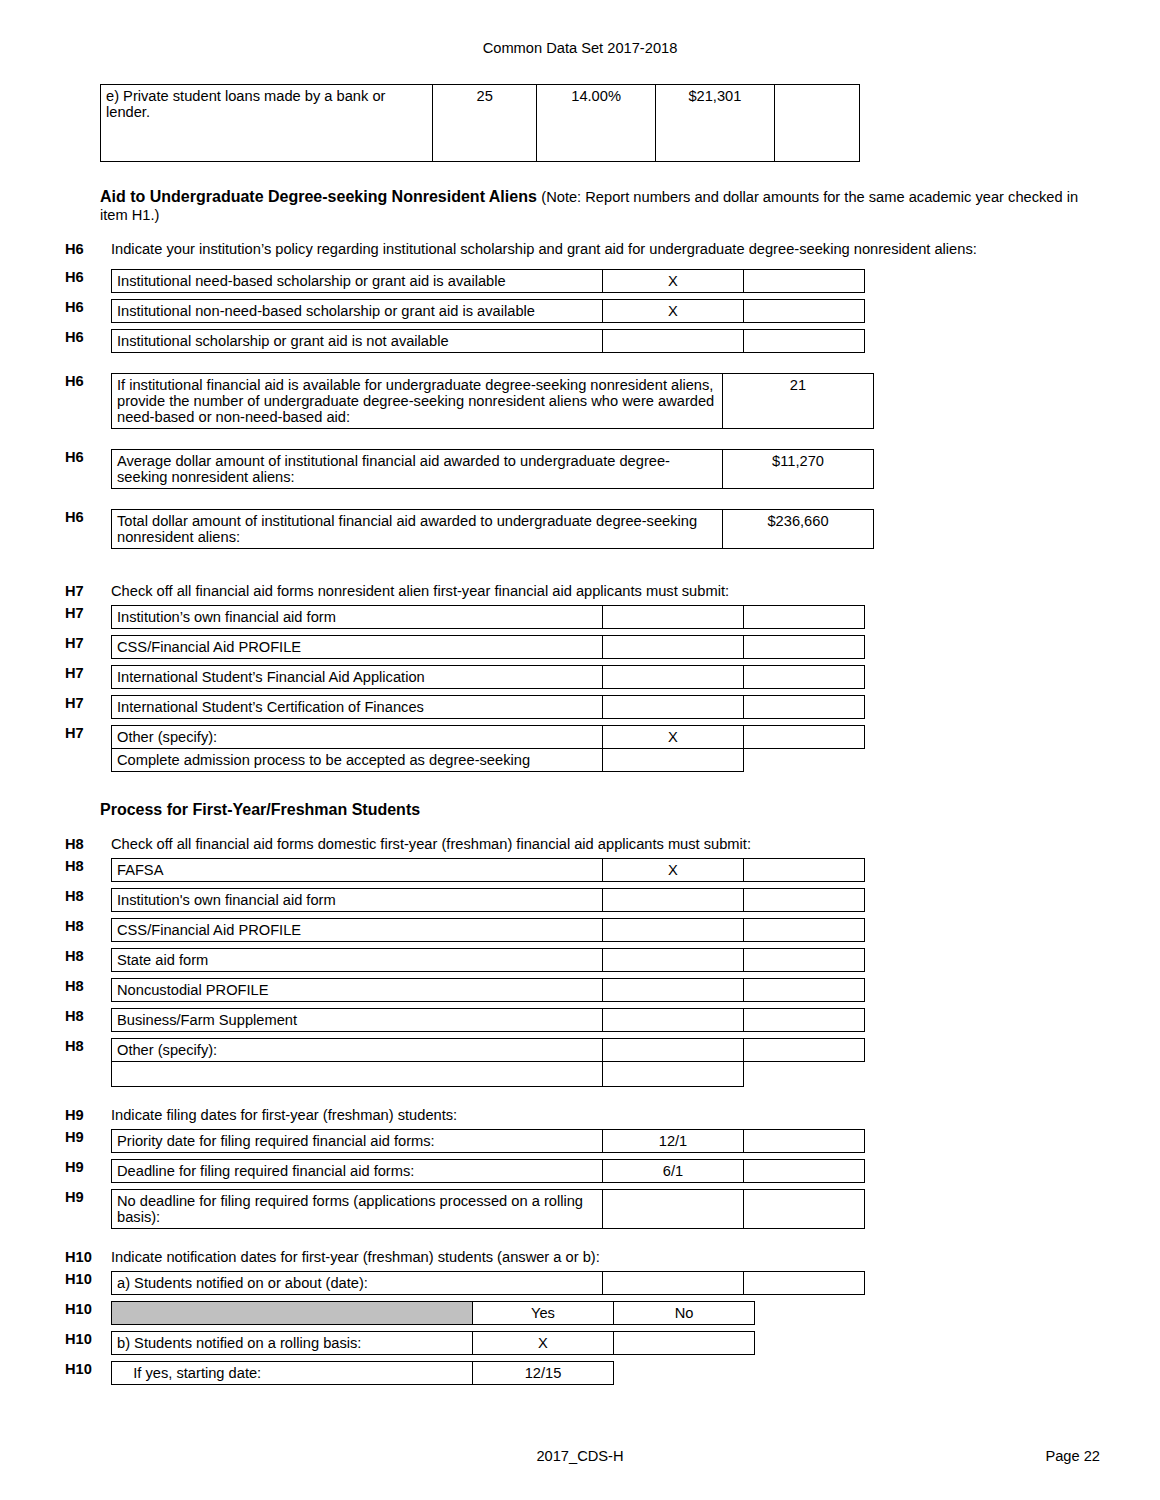Common Data Set 2017-2018
| e) Private student loans made by a bank or lender. | 25 | 14.00% | $21,301 | |
Aid to Undergraduate Degree-seeking Nonresident Aliens (Note: Report numbers and dollar amounts for the same academic year checked in item H1.)
| H6 | Indicate your institution’s policy regarding institutional scholarship and grant aid for undergraduate degree-seeking nonresident aliens: |
| H6 | / Institutional need-based scholarship or grant aid is available / X / / |
| H6 | / Institutional non-need-based scholarship or grant aid is available / X / / |
| H6 | / Institutional scholarship or grant aid is not available / / / |
| H6 | / If institutional financial aid is available for undergraduate degree-seeking nonresident aliens, provide the number of undergraduate degree-seeking nonresident aliens who were awarded need-based or non-need-based aid: / 21 / |
| H6 | / Average dollar amount of institutional financial aid awarded to undergraduate degree-seeking nonresident aliens: / $11,270 / |
| H6 | / Total dollar amount of institutional financial aid awarded to undergraduate degree-seeking nonresident aliens: / $236,660 / |
| H7 | Check off all financial aid forms nonresident alien first-year financial aid applicants must submit: |
| H7 | / Institution’s own financial aid form / / / |
| H7 | / CSS/Financial Aid PROFILE / / / |
| H7 | / International Student’s Financial Aid Application / / / |
| H7 | / International Student’s Certification of Finances / / / |
| H7 | / Other (specify): / X / / / Complete admission process to be accepted as degree-seeking / / / |
Process for First-Year/Freshman Students
| H8 | Check off all financial aid forms domestic first-year (freshman) financial aid applicants must submit: |
| H8 | / FAFSA / X / / |
| H8 | / Institution's own financial aid form / / / |
| H8 | / CSS/Financial Aid PROFILE / / / |
| H8 | / State aid form / / / |
| H8 | / Noncustodial PROFILE / / / |
| H8 | / Business/Farm Supplement / / / |
| H8 | / Other (specify): / / / |
| H9 | Indicate filing dates for first-year (freshman) students: |
| H9 | / Priority date for filing required financial aid forms: / 12/1 / / |
| H9 | / Deadline for filing required financial aid forms: / 6/1 / / |
| H9 | / No deadline for filing required forms (applications processed on a rolling basis): / / / |
| H10 | Indicate notification dates for first-year (freshman) students (answer a or b): |
| H10 | / a) Students notified on or about (date): / / / |
| H10 | / / Yes / No / |
| H10 | / b) Students notified on a rolling basis: / X / / |
| H10 | / If yes, starting date: / 12/15 / |
2017_CDS-H
Page 22